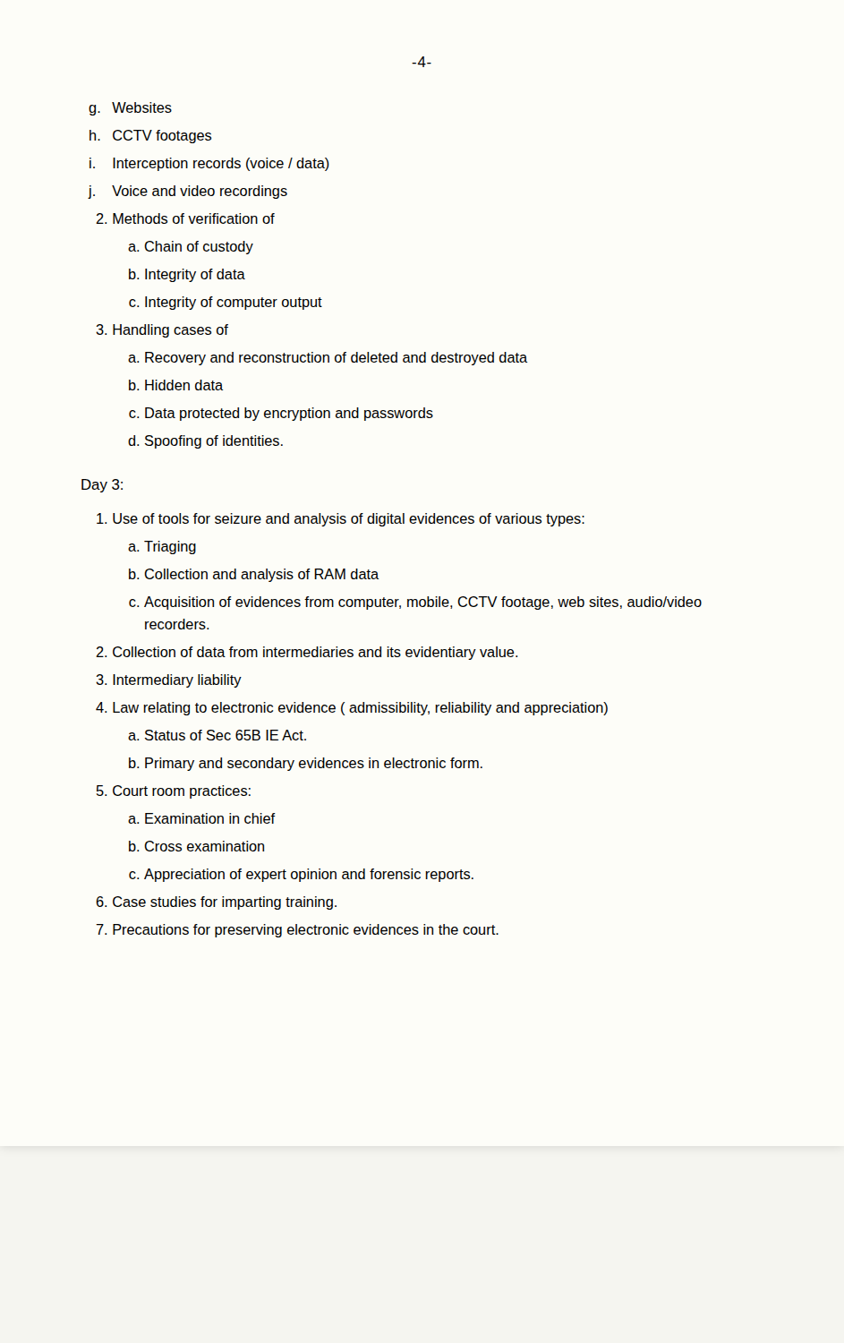-4-
g. Websites
h. CCTV footages
i. Interception records (voice / data)
j. Voice and video recordings
Methods of verification of
Chain of custody
Integrity of data
Integrity of computer output
Handling cases of
Recovery and reconstruction of deleted and destroyed data
Hidden data
Data protected by encryption and passwords
Spoofing of identities.
Day 3:
Use of tools for seizure and analysis of digital evidences of various types:
Triaging
Collection and analysis of RAM data
Acquisition of evidences from computer, mobile, CCTV footage, web sites, audio/video recorders.
Collection of data from intermediaries and its evidentiary value.
Intermediary liability
Law relating to electronic evidence ( admissibility, reliability and appreciation)
Status of Sec 65B IE Act.
Primary and secondary evidences in electronic form.
Court room practices:
Examination in chief
Cross examination
Appreciation of expert opinion and forensic reports.
Case studies for imparting training.
Precautions for preserving electronic evidences in the court.